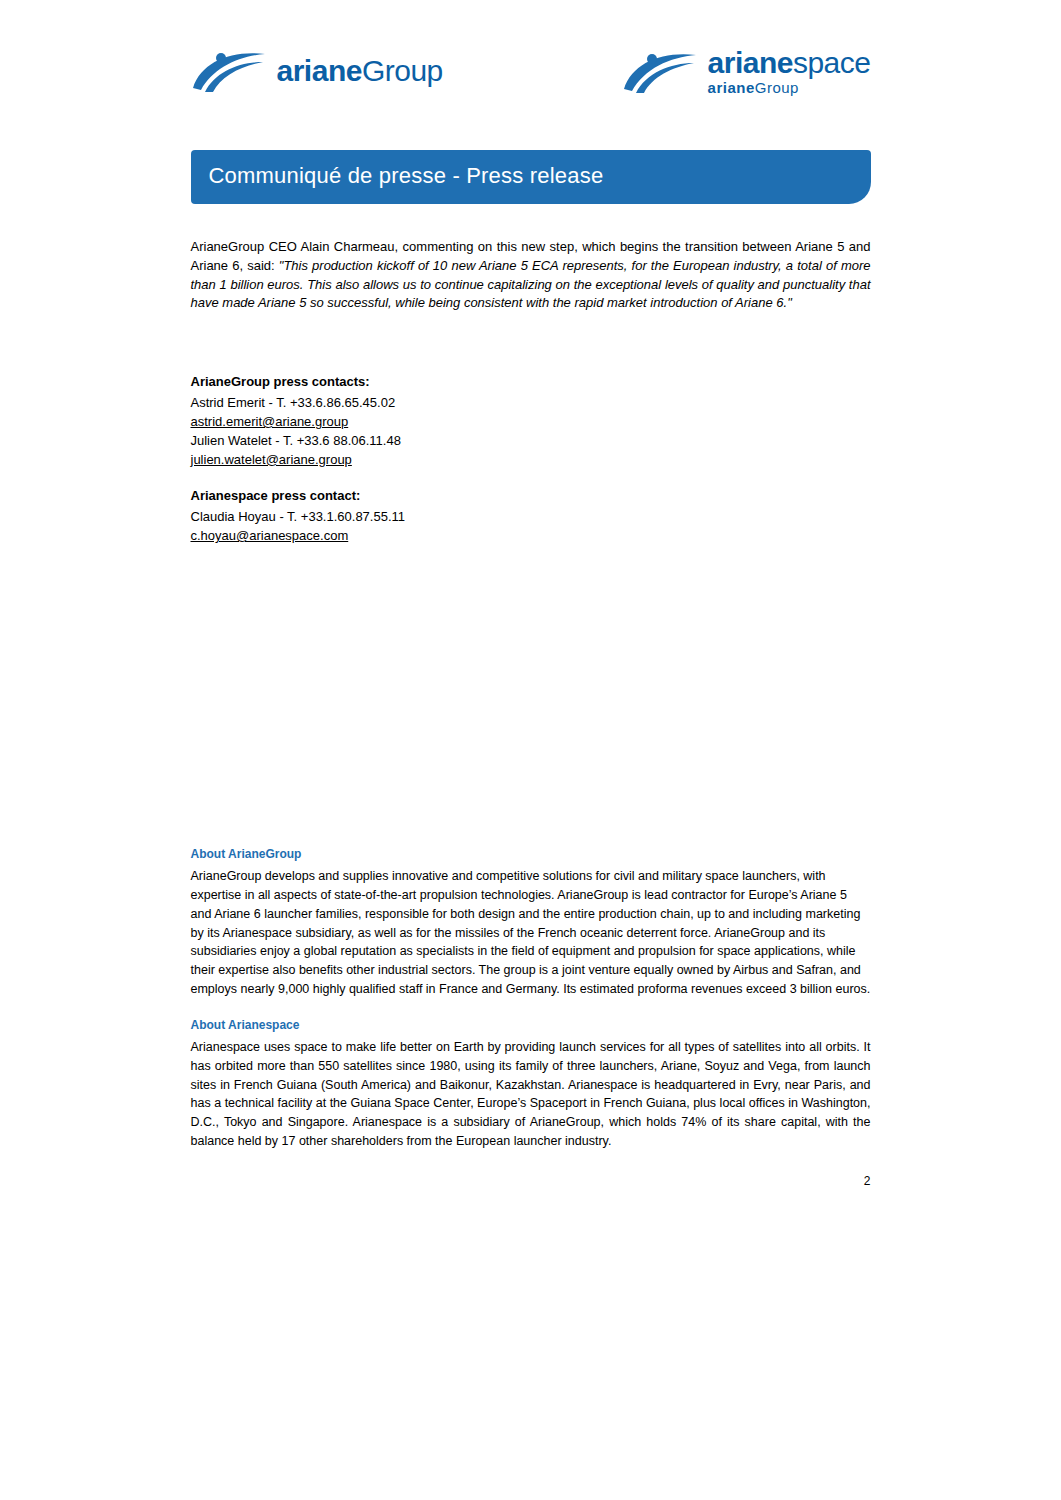ariane Group
arianespace
ariane Group
Communiqué de presse - Press release
ArianeGroup CEO Alain Charmeau, commenting on this new step, which begins the transition between Ariane 5 and Ariane 6, said: "This production kickoff of 10 new Ariane 5 ECA represents, for the European industry, a total of more than 1 billion euros. This also allows us to continue capitalizing on the exceptional levels of quality and punctuality that have made Ariane 5 so successful, while being consistent with the rapid market introduction of Ariane 6."
ArianeGroup press contacts:
Astrid Emerit - T. +33.6.86.65.45.02
astrid.emerit@ariane.group
Julien Watelet - T. +33.6 88.06.11.48
julien.watelet@ariane.group
Arianespace press contact:
Claudia Hoyau - T. +33.1.60.87.55.11
c.hoyau@arianespace.com
About ArianeGroup
ArianeGroup develops and supplies innovative and competitive solutions for civil and military space launchers, with expertise in all aspects of state-of-the-art propulsion technologies. ArianeGroup is lead contractor for Europe’s Ariane 5 and Ariane 6 launcher families, responsible for both design and the entire production chain, up to and including marketing by its Arianespace subsidiary, as well as for the missiles of the French oceanic deterrent force. ArianeGroup and its subsidiaries enjoy a global reputation as specialists in the field of equipment and propulsion for space applications, while their expertise also benefits other industrial sectors. The group is a joint venture equally owned by Airbus and Safran, and employs nearly 9,000 highly qualified staff in France and Germany. Its estimated proforma revenues exceed 3 billion euros.
About Arianespace
Arianespace uses space to make life better on Earth by providing launch services for all types of satellites into all orbits. It has orbited more than 550 satellites since 1980, using its family of three launchers, Ariane, Soyuz and Vega, from launch sites in French Guiana (South America) and Baikonur, Kazakhstan. Arianespace is headquartered in Evry, near Paris, and has a technical facility at the Guiana Space Center, Europe’s Spaceport in French Guiana, plus local offices in Washington, D.C., Tokyo and Singapore. Arianespace is a subsidiary of ArianeGroup, which holds 74% of its share capital, with the balance held by 17 other shareholders from the European launcher industry.
2